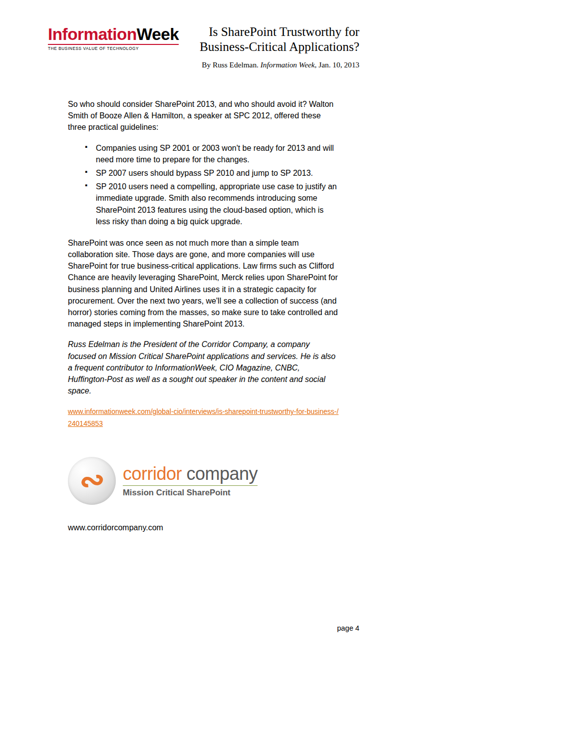Information Week
The Business Value of Technology
Is SharePoint Trustworthy for
Business-Critical Applications?
By Russ Edelman. Information Week, Jan. 10, 2013
So who should consider SharePoint 2013, and who should avoid it? Walton Smith of Booze Allen & Hamilton, a speaker at SPC 2012, offered these three practical guidelines:
Companies using SP 2001 or 2003 won't be ready for 2013 and will need more time to prepare for the changes.
SP 2007 users should bypass SP 2010 and jump to SP 2013.
SP 2010 users need a compelling, appropriate use case to justify an immediate upgrade. Smith also recommends introducing some SharePoint 2013 features using the cloud-based option, which is less risky than doing a big quick upgrade.
SharePoint was once seen as not much more than a simple team collaboration site. Those days are gone, and more companies will use SharePoint for true business-critical applications. Law firms such as Clifford Chance are heavily leveraging SharePoint, Merck relies upon SharePoint for business planning and United Airlines uses it in a strategic capacity for procurement. Over the next two years, we'll see a collection of success (and horror) stories coming from the masses, so make sure to take controlled and managed steps in implementing SharePoint 2013.
Russ Edelman is the President of the Corridor Company, a company focused on Mission Critical SharePoint applications and services. He is also a frequent contributor to InformationWeek, CIO Magazine, CNBC, Huffington-Post as well as a sought out speaker in the content and social space.
www.informationweek.com/global-cio/interviews/is-sharepoint-trustworthy-for-business-/240145853
∾
corridor company
Mission Critical SharePoint
www.corridorcompany.com
page 4